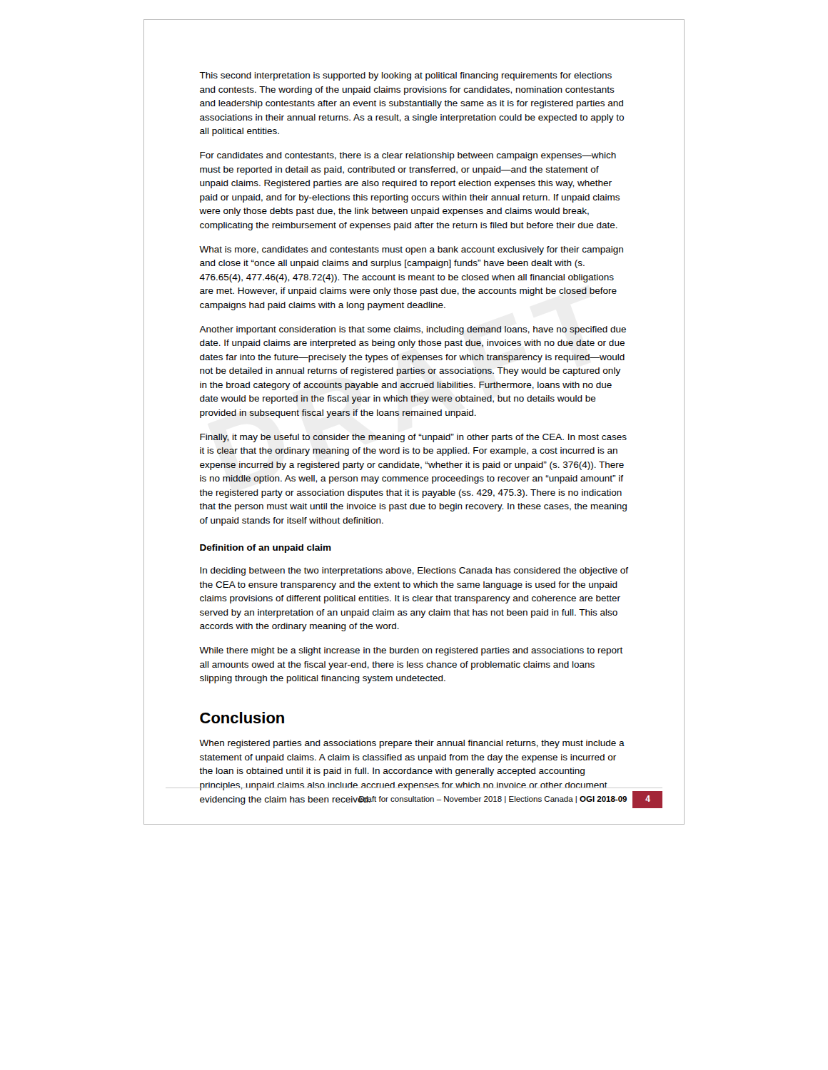DRAFT
This second interpretation is supported by looking at political financing requirements for elections and contests. The wording of the unpaid claims provisions for candidates, nomination contestants and leadership contestants after an event is substantially the same as it is for registered parties and associations in their annual returns. As a result, a single interpretation could be expected to apply to all political entities.
For candidates and contestants, there is a clear relationship between campaign expenses—which must be reported in detail as paid, contributed or transferred, or unpaid—and the statement of unpaid claims. Registered parties are also required to report election expenses this way, whether paid or unpaid, and for by-elections this reporting occurs within their annual return. If unpaid claims were only those debts past due, the link between unpaid expenses and claims would break, complicating the reimbursement of expenses paid after the return is filed but before their due date.
What is more, candidates and contestants must open a bank account exclusively for their campaign and close it “once all unpaid claims and surplus [campaign] funds” have been dealt with (s. 476.65(4), 477.46(4), 478.72(4)). The account is meant to be closed when all financial obligations are met. However, if unpaid claims were only those past due, the accounts might be closed before campaigns had paid claims with a long payment deadline.
Another important consideration is that some claims, including demand loans, have no specified due date. If unpaid claims are interpreted as being only those past due, invoices with no due date or due dates far into the future—precisely the types of expenses for which transparency is required—would not be detailed in annual returns of registered parties or associations. They would be captured only in the broad category of accounts payable and accrued liabilities. Furthermore, loans with no due date would be reported in the fiscal year in which they were obtained, but no details would be provided in subsequent fiscal years if the loans remained unpaid.
Finally, it may be useful to consider the meaning of “unpaid” in other parts of the CEA. In most cases it is clear that the ordinary meaning of the word is to be applied. For example, a cost incurred is an expense incurred by a registered party or candidate, “whether it is paid or unpaid” (s. 376(4)). There is no middle option. As well, a person may commence proceedings to recover an “unpaid amount” if the registered party or association disputes that it is payable (ss. 429, 475.3). There is no indication that the person must wait until the invoice is past due to begin recovery. In these cases, the meaning of unpaid stands for itself without definition.
Definition of an unpaid claim
In deciding between the two interpretations above, Elections Canada has considered the objective of the CEA to ensure transparency and the extent to which the same language is used for the unpaid claims provisions of different political entities. It is clear that transparency and coherence are better served by an interpretation of an unpaid claim as any claim that has not been paid in full. This also accords with the ordinary meaning of the word.
While there might be a slight increase in the burden on registered parties and associations to report all amounts owed at the fiscal year-end, there is less chance of problematic claims and loans slipping through the political financing system undetected.
Conclusion
When registered parties and associations prepare their annual financial returns, they must include a statement of unpaid claims. A claim is classified as unpaid from the day the expense is incurred or the loan is obtained until it is paid in full. In accordance with generally accepted accounting principles, unpaid claims also include accrued expenses for which no invoice or other document evidencing the claim has been received.
Draft for consultation – November 2018 | Elections Canada | OGI 2018-09
4